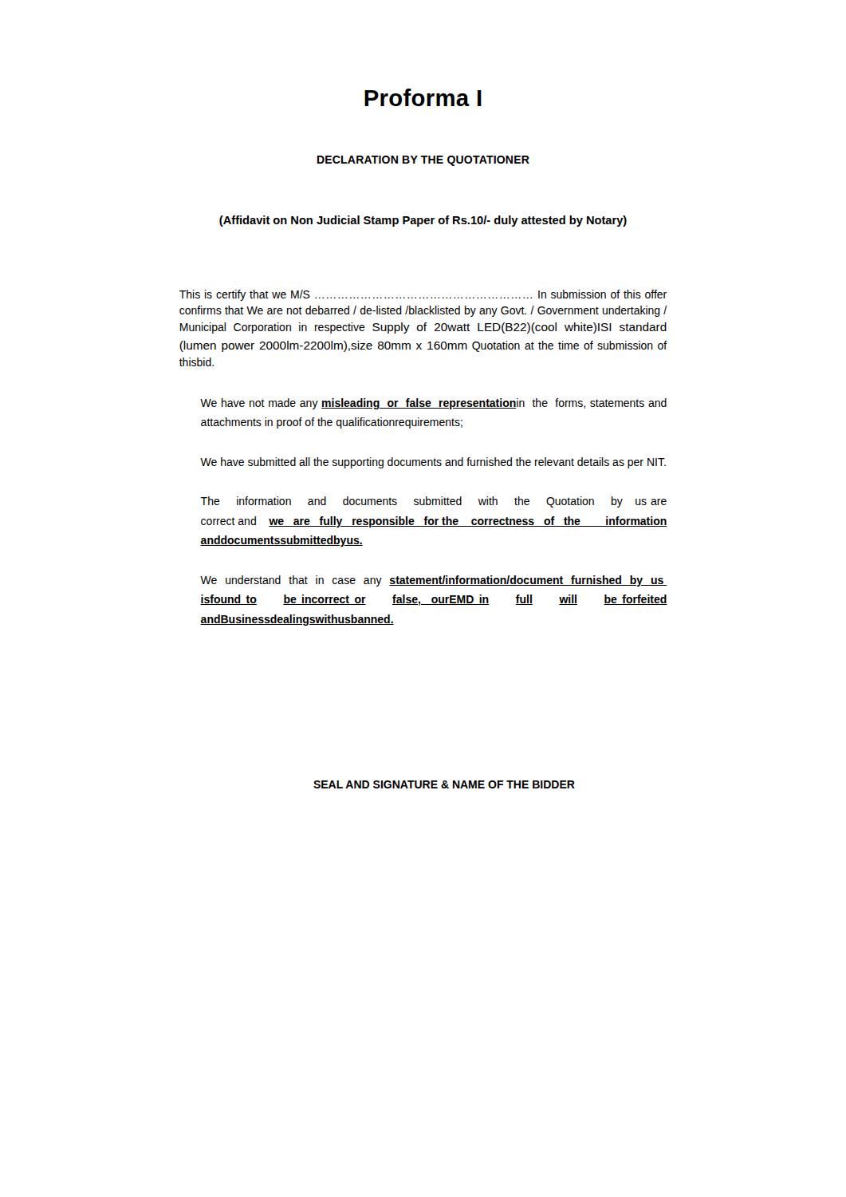Proforma I
DECLARATION BY THE QUOTATIONER
(Affidavit on Non Judicial Stamp Paper of Rs.10/- duly attested by Notary)
This is certify that we M/S ………………………………………………… In submission of this offer confirms that We are not debarred / de-listed /blacklisted by any Govt. / Government undertaking / Municipal Corporation in respective Supply of 20watt LED(B22)(cool white)ISI standard (lumen power 2000lm-2200lm),size 80mm x 160mm Quotation at the time of submission of thisbid.
We have not made any misleading or false representationin the forms, statements and attachments in proof of the qualificationrequirements;
We have submitted all the supporting documents and furnished the relevant details as per NIT.
The information and documents submitted with the Quotation by us are correct and we are fully responsible for the correctness of the information anddocumentssubmittedbyus.
We understand that in case any statement/information/document furnished by us isfound to be incorrect or false, ourEMD in full will be forfeited andBusinessdealingswithusbanned.
SEAL AND SIGNATURE & NAME OF THE BIDDER